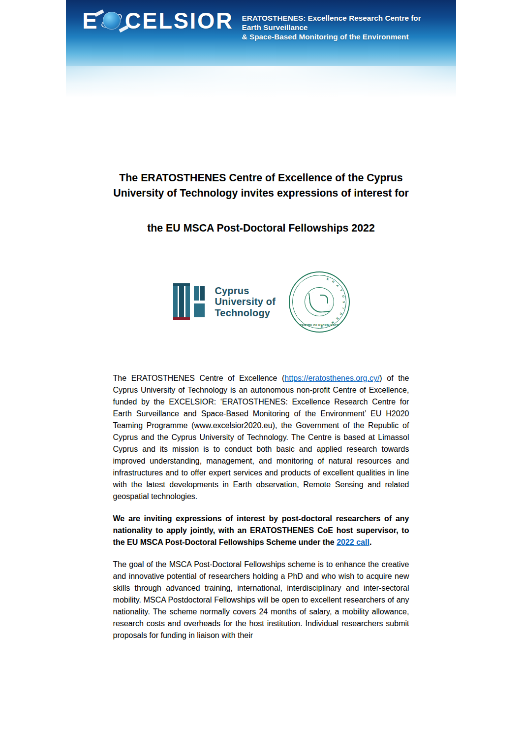E CELSIOR
ERATOSTHENES: Excellence Research Centre for Earth Surveillance
& Space-Based Monitoring of the Environment
The ERATOSTHENES Centre of Excellence of the Cyprus University of Technology invites expressions of interest for the EU MSCA Post-Doctoral Fellowships 2022
Cyprus
University of
Technology
E R A T O S T H E N E S
CENTRE OF EXCELLENCE
The ERATOSTHENES Centre of Excellence (https://eratosthenes.org.cy/) of the Cyprus University of Technology is an autonomous non-profit Centre of Excellence, funded by the EXCELSIOR: ‘ERATOSTHENES: Excellence Research Centre for Earth Surveillance and Space-Based Monitoring of the Environment’ EU H2020 Teaming Programme (www.excelsior2020.eu), the Government of the Republic of Cyprus and the Cyprus University of Technology. The Centre is based at Limassol Cyprus and its mission is to conduct both basic and applied research towards improved understanding, management, and monitoring of natural resources and infrastructures and to offer expert services and products of excellent qualities in line with the latest developments in Earth observation, Remote Sensing and related geospatial technologies.
We are inviting expressions of interest by post-doctoral researchers of any nationality to apply jointly, with an ERATOSTHENES CoE host supervisor, to the EU MSCA Post-Doctoral Fellowships Scheme under the 2022 call.
The goal of the MSCA Post-Doctoral Fellowships scheme is to enhance the creative and innovative potential of researchers holding a PhD and who wish to acquire new skills through advanced training, international, interdisciplinary and inter-sectoral mobility. MSCA Postdoctoral Fellowships will be open to excellent researchers of any nationality. The scheme normally covers 24 months of salary, a mobility allowance, research costs and overheads for the host institution. Individual researchers submit proposals for funding in liaison with their